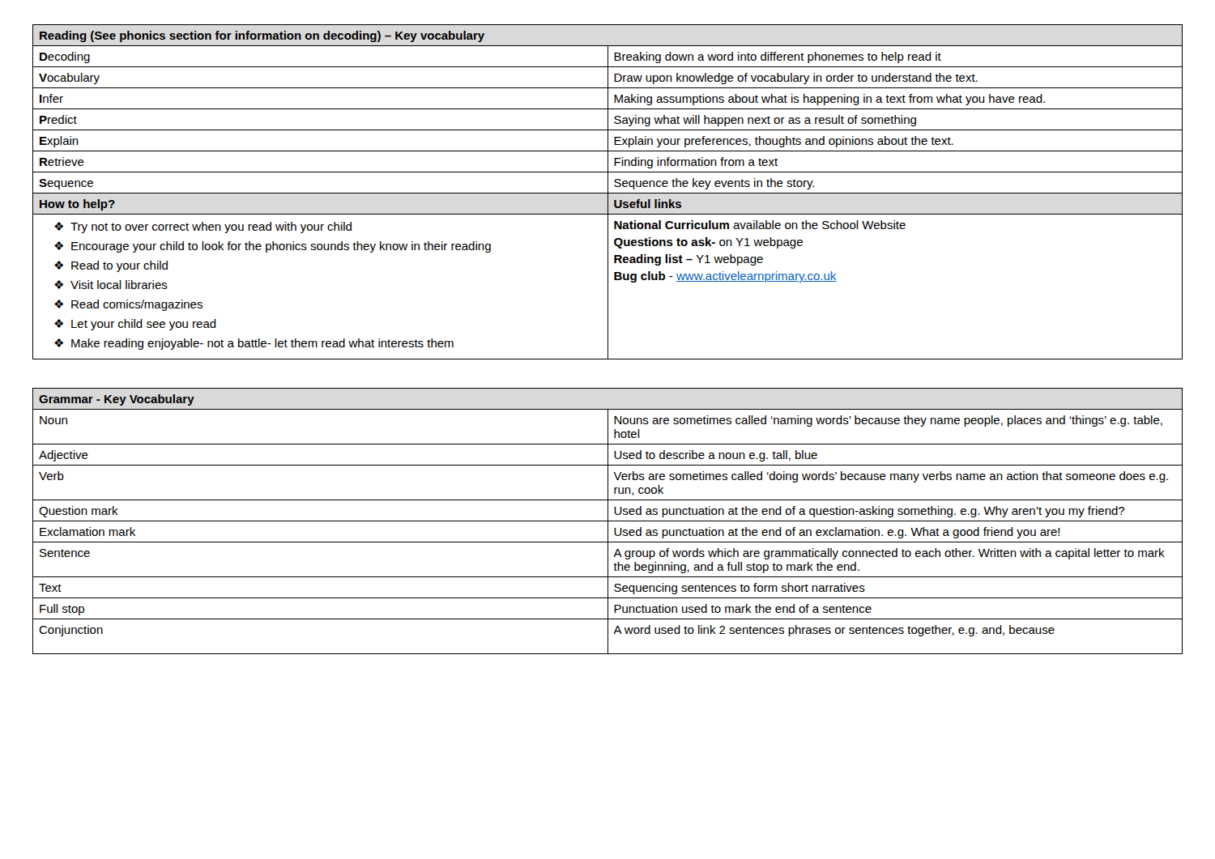| Reading (See phonics section for information on decoding) – Key vocabulary |
| D ecoding | Breaking down a word into different phonemes to help read it |
| V ocabulary | Draw upon knowledge of vocabulary in order to understand the text. |
| I nfer | Making assumptions about what is happening in a text from what you have read. |
| P redict | Saying what will happen next or as a result of something |
| E xplain | Explain your preferences, thoughts and opinions about the text. |
| R etrieve | Finding information from a text |
| S equence | Sequence the key events in the story. |
| How to help? | Useful links |
| Try not to over correct when you read with your child Encourage your child to look for the phonics sounds they know in their reading Read to your child Visit local libraries Read comics/magazines Let your child see you read Make reading enjoyable- not a battle- let them read what interests them | National Curriculum available on the School Website Questions to ask- on Y1 webpage Reading list – Y1 webpage Bug club - www.activelearnprimary.co.uk |
| Grammar - Key Vocabulary |
| Noun | Nouns are sometimes called ‘naming words’ because they name people, places and ‘things’ e.g. table, hotel |
| Adjective | Used to describe a noun e.g. tall, blue |
| Verb | Verbs are sometimes called ‘doing words’ because many verbs name an action that someone does e.g. run, cook |
| Question mark | Used as punctuation at the end of a question-asking something. e.g. Why aren’t you my friend? |
| Exclamation mark | Used as punctuation at the end of an exclamation. e.g. What a good friend you are! |
| Sentence | A group of words which are grammatically connected to each other. Written with a capital letter to mark the beginning, and a full stop to mark the end. |
| Text | Sequencing sentences to form short narratives |
| Full stop | Punctuation used to mark the end of a sentence |
| Conjunction | A word used to link 2 sentences phrases or sentences together, e.g. and, because |